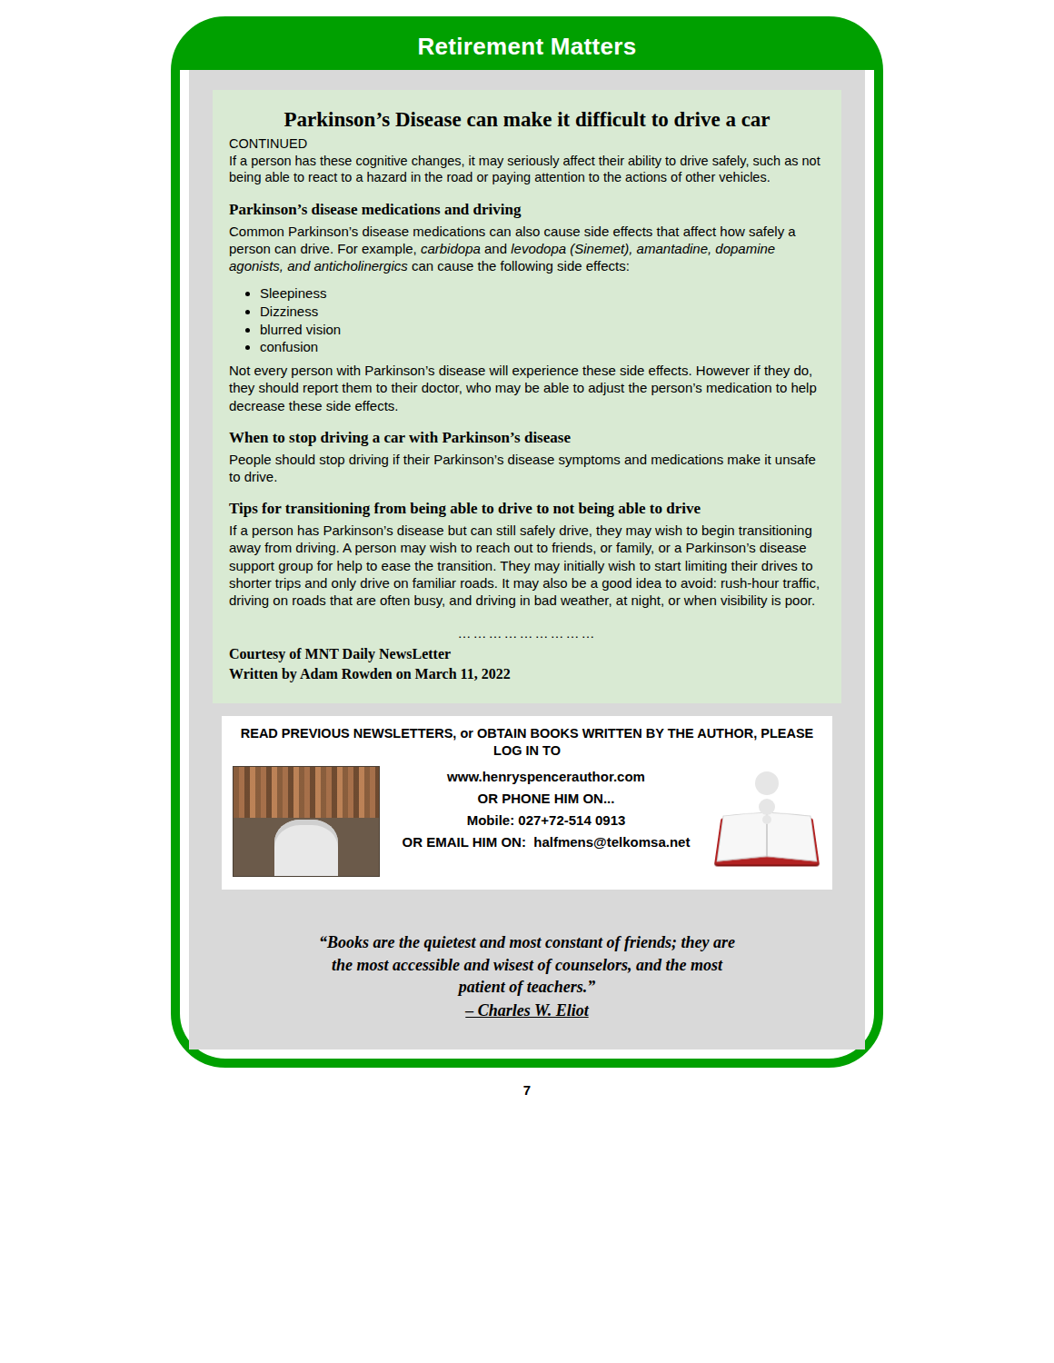Retirement Matters
Parkinson’s Disease can make it difficult to drive a car
CONTINUED
If a person has these cognitive changes, it may seriously affect their ability to drive safely, such as not being able to react to a hazard in the road or paying attention to the actions of other vehicles.
Parkinson’s disease medications and driving
Common Parkinson’s disease medications can also cause side effects that affect how safely a person can drive. For example, carbidopa and levodopa (Sinemet), amantadine, dopamine agonists, and anticholinergics can cause the following side effects:
Sleepiness
Dizziness
blurred vision
confusion
Not every person with Parkinson’s disease will experience these side effects. However if they do, they should report them to their doctor, who may be able to adjust the person’s medication to help decrease these side effects.
When to stop driving a car with Parkinson’s disease
People should stop driving if their Parkinson’s disease symptoms and medications make it unsafe to drive.
Tips for transitioning from being able to drive to not being able to drive
If a person has Parkinson’s disease but can still safely drive, they may wish to begin transitioning away from driving. A person may wish to reach out to friends, or family, or a Parkinson’s disease support group for help to ease the transition. They may initially wish to start limiting their drives to shorter trips and only drive on familiar roads. It may also be a good idea to avoid: rush-hour traffic, driving on roads that are often busy, and driving in bad weather, at night, or when visibility is poor.
………………………
Courtesy of MNT Daily NewsLetter
Written by Adam Rowden on March 11, 2022
READ PREVIOUS NEWSLETTERS, or OBTAIN BOOKS WRITTEN BY THE AUTHOR, PLEASE LOG IN TO
www.henryspencerauthor.com
OR PHONE HIM ON...
Mobile: 027+72-514 0913
OR EMAIL HIM ON: halfmens@telkomsa.net
“Books are the quietest and most constant of friends; they are the most accessible and wisest of counselors, and the most patient of teachers.” – Charles W. Eliot
7